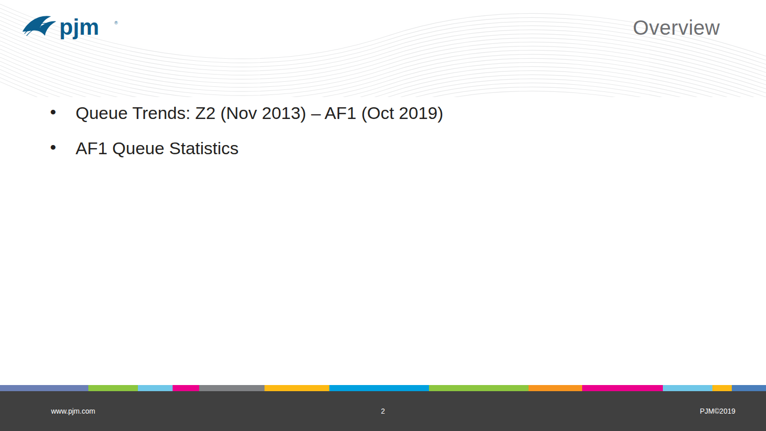pjm ®
Overview
Queue Trends: Z2 (Nov 2013) – AF1 (Oct 2019)
AF1 Queue Statistics
www.pjm.com
2
PJM©2019